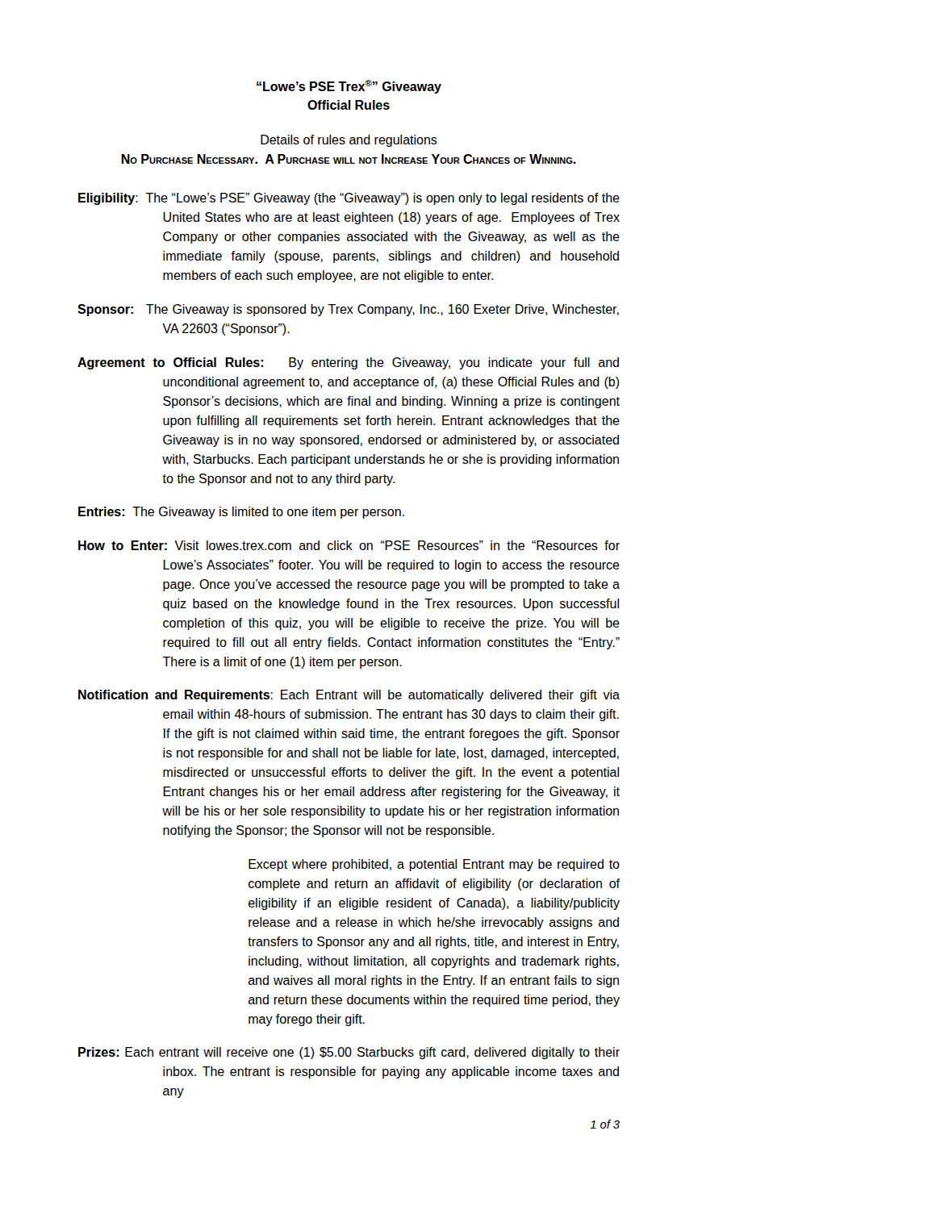“Lowe’s PSE Trex®” Giveaway
Official Rules
Details of rules and regulations
No Purchase Necessary. A Purchase will not Increase Your Chances of Winning.
Eligibility: The “Lowe’s PSE” Giveaway (the “Giveaway”) is open only to legal residents of the United States who are at least eighteen (18) years of age. Employees of Trex Company or other companies associated with the Giveaway, as well as the immediate family (spouse, parents, siblings and children) and household members of each such employee, are not eligible to enter.
Sponsor: The Giveaway is sponsored by Trex Company, Inc., 160 Exeter Drive, Winchester, VA 22603 (“Sponsor”).
Agreement to Official Rules: By entering the Giveaway, you indicate your full and unconditional agreement to, and acceptance of, (a) these Official Rules and (b) Sponsor’s decisions, which are final and binding. Winning a prize is contingent upon fulfilling all requirements set forth herein. Entrant acknowledges that the Giveaway is in no way sponsored, endorsed or administered by, or associated with, Starbucks. Each participant understands he or she is providing information to the Sponsor and not to any third party.
Entries: The Giveaway is limited to one item per person.
How to Enter: Visit lowes.trex.com and click on “PSE Resources” in the “Resources for Lowe’s Associates” footer. You will be required to login to access the resource page. Once you’ve accessed the resource page you will be prompted to take a quiz based on the knowledge found in the Trex resources. Upon successful completion of this quiz, you will be eligible to receive the prize. You will be required to fill out all entry fields. Contact information constitutes the “Entry.” There is a limit of one (1) item per person.
Notification and Requirements: Each Entrant will be automatically delivered their gift via email within 48-hours of submission. The entrant has 30 days to claim their gift. If the gift is not claimed within said time, the entrant foregoes the gift. Sponsor is not responsible for and shall not be liable for late, lost, damaged, intercepted, misdirected or unsuccessful efforts to deliver the gift. In the event a potential Entrant changes his or her email address after registering for the Giveaway, it will be his or her sole responsibility to update his or her registration information notifying the Sponsor; the Sponsor will not be responsible.
Except where prohibited, a potential Entrant may be required to complete and return an affidavit of eligibility (or declaration of eligibility if an eligible resident of Canada), a liability/publicity release and a release in which he/she irrevocably assigns and transfers to Sponsor any and all rights, title, and interest in Entry, including, without limitation, all copyrights and trademark rights, and waives all moral rights in the Entry. If an entrant fails to sign and return these documents within the required time period, they may forego their gift.
Prizes: Each entrant will receive one (1) $5.00 Starbucks gift card, delivered digitally to their inbox. The entrant is responsible for paying any applicable income taxes and any
1 of 3